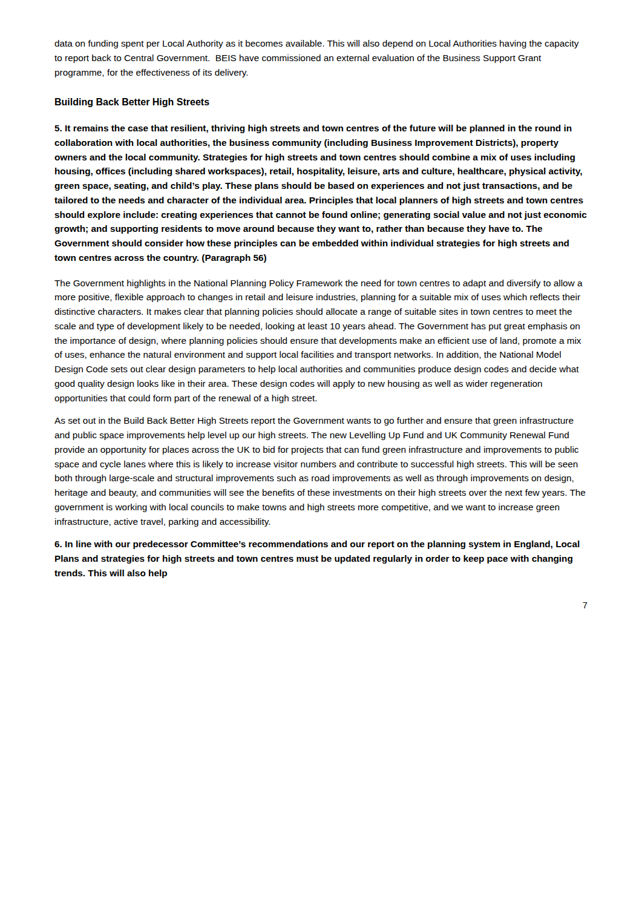data on funding spent per Local Authority as it becomes available. This will also depend on Local Authorities having the capacity to report back to Central Government. BEIS have commissioned an external evaluation of the Business Support Grant programme, for the effectiveness of its delivery.
Building Back Better High Streets
5. It remains the case that resilient, thriving high streets and town centres of the future will be planned in the round in collaboration with local authorities, the business community (including Business Improvement Districts), property owners and the local community. Strategies for high streets and town centres should combine a mix of uses including housing, offices (including shared workspaces), retail, hospitality, leisure, arts and culture, healthcare, physical activity, green space, seating, and child’s play. These plans should be based on experiences and not just transactions, and be tailored to the needs and character of the individual area. Principles that local planners of high streets and town centres should explore include: creating experiences that cannot be found online; generating social value and not just economic growth; and supporting residents to move around because they want to, rather than because they have to. The Government should consider how these principles can be embedded within individual strategies for high streets and town centres across the country. (Paragraph 56)
The Government highlights in the National Planning Policy Framework the need for town centres to adapt and diversify to allow a more positive, flexible approach to changes in retail and leisure industries, planning for a suitable mix of uses which reflects their distinctive characters. It makes clear that planning policies should allocate a range of suitable sites in town centres to meet the scale and type of development likely to be needed, looking at least 10 years ahead. The Government has put great emphasis on the importance of design, where planning policies should ensure that developments make an efficient use of land, promote a mix of uses, enhance the natural environment and support local facilities and transport networks. In addition, the National Model Design Code sets out clear design parameters to help local authorities and communities produce design codes and decide what good quality design looks like in their area. These design codes will apply to new housing as well as wider regeneration opportunities that could form part of the renewal of a high street.
As set out in the Build Back Better High Streets report the Government wants to go further and ensure that green infrastructure and public space improvements help level up our high streets. The new Levelling Up Fund and UK Community Renewal Fund provide an opportunity for places across the UK to bid for projects that can fund green infrastructure and improvements to public space and cycle lanes where this is likely to increase visitor numbers and contribute to successful high streets. This will be seen both through large-scale and structural improvements such as road improvements as well as through improvements on design, heritage and beauty, and communities will see the benefits of these investments on their high streets over the next few years. The government is working with local councils to make towns and high streets more competitive, and we want to increase green infrastructure, active travel, parking and accessibility.
6. In line with our predecessor Committee’s recommendations and our report on the planning system in England, Local Plans and strategies for high streets and town centres must be updated regularly in order to keep pace with changing trends. This will also help
7